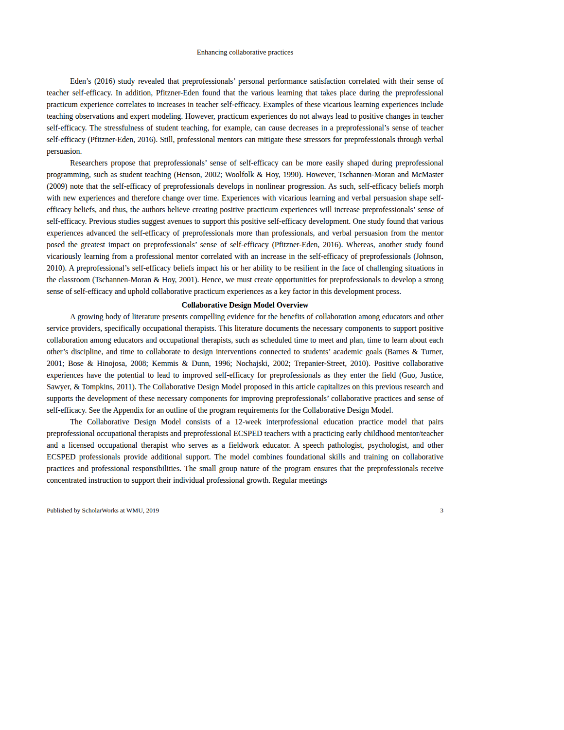Enhancing collaborative practices
Eden’s (2016) study revealed that preprofessionals’ personal performance satisfaction correlated with their sense of teacher self-efficacy. In addition, Pfitzner-Eden found that the various learning that takes place during the preprofessional practicum experience correlates to increases in teacher self-efficacy. Examples of these vicarious learning experiences include teaching observations and expert modeling. However, practicum experiences do not always lead to positive changes in teacher self-efficacy. The stressfulness of student teaching, for example, can cause decreases in a preprofessional’s sense of teacher self-efficacy (Pfitzner-Eden, 2016). Still, professional mentors can mitigate these stressors for preprofessionals through verbal persuasion.
Researchers propose that preprofessionals’ sense of self-efficacy can be more easily shaped during preprofessional programming, such as student teaching (Henson, 2002; Woolfolk & Hoy, 1990). However, Tschannen-Moran and McMaster (2009) note that the self-efficacy of preprofessionals develops in nonlinear progression. As such, self-efficacy beliefs morph with new experiences and therefore change over time. Experiences with vicarious learning and verbal persuasion shape self-efficacy beliefs, and thus, the authors believe creating positive practicum experiences will increase preprofessionals’ sense of self-efficacy. Previous studies suggest avenues to support this positive self-efficacy development. One study found that various experiences advanced the self-efficacy of preprofessionals more than professionals, and verbal persuasion from the mentor posed the greatest impact on preprofessionals’ sense of self-efficacy (Pfitzner-Eden, 2016). Whereas, another study found vicariously learning from a professional mentor correlated with an increase in the self-efficacy of preprofessionals (Johnson, 2010). A preprofessional’s self-efficacy beliefs impact his or her ability to be resilient in the face of challenging situations in the classroom (Tschannen-Moran & Hoy, 2001). Hence, we must create opportunities for preprofessionals to develop a strong sense of self-efficacy and uphold collaborative practicum experiences as a key factor in this development process.
Collaborative Design Model Overview
A growing body of literature presents compelling evidence for the benefits of collaboration among educators and other service providers, specifically occupational therapists. This literature documents the necessary components to support positive collaboration among educators and occupational therapists, such as scheduled time to meet and plan, time to learn about each other’s discipline, and time to collaborate to design interventions connected to students’ academic goals (Barnes & Turner, 2001; Bose & Hinojosa, 2008; Kemmis & Dunn, 1996; Nochajski, 2002; Trepanier-Street, 2010). Positive collaborative experiences have the potential to lead to improved self-efficacy for preprofessionals as they enter the field (Guo, Justice, Sawyer, & Tompkins, 2011). The Collaborative Design Model proposed in this article capitalizes on this previous research and supports the development of these necessary components for improving preprofessionals’ collaborative practices and sense of self-efficacy. See the Appendix for an outline of the program requirements for the Collaborative Design Model.
The Collaborative Design Model consists of a 12-week interprofessional education practice model that pairs preprofessional occupational therapists and preprofessional ECSPED teachers with a practicing early childhood mentor/teacher and a licensed occupational therapist who serves as a fieldwork educator. A speech pathologist, psychologist, and other ECSPED professionals provide additional support. The model combines foundational skills and training on collaborative practices and professional responsibilities. The small group nature of the program ensures that the preprofessionals receive concentrated instruction to support their individual professional growth. Regular meetings
Published by ScholarWorks at WMU, 2019 3